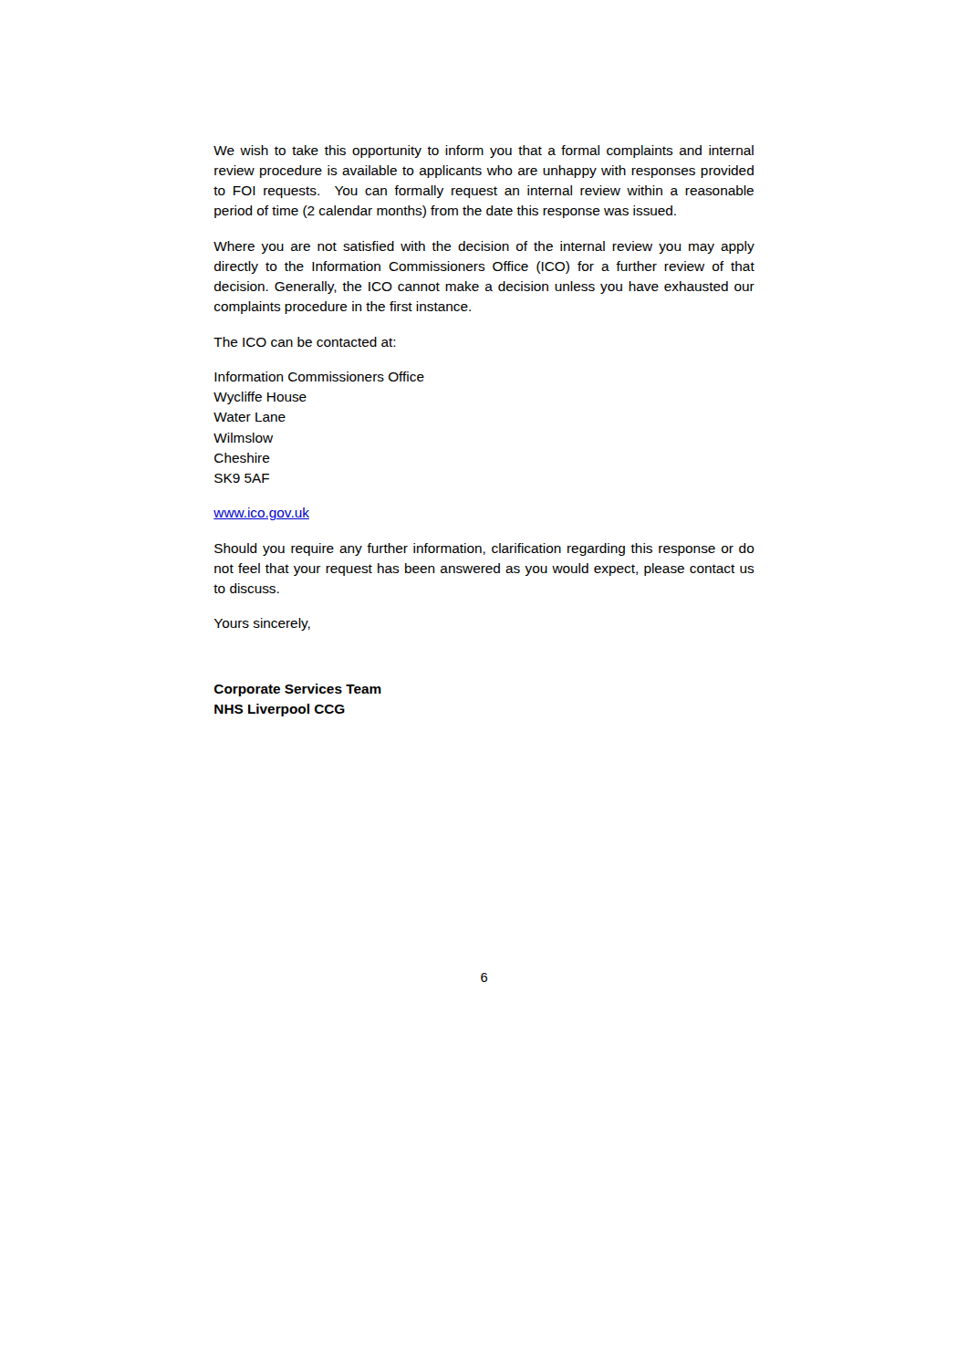We wish to take this opportunity to inform you that a formal complaints and internal review procedure is available to applicants who are unhappy with responses provided to FOI requests. You can formally request an internal review within a reasonable period of time (2 calendar months) from the date this response was issued.
Where you are not satisfied with the decision of the internal review you may apply directly to the Information Commissioners Office (ICO) for a further review of that decision. Generally, the ICO cannot make a decision unless you have exhausted our complaints procedure in the first instance.
The ICO can be contacted at:
Information Commissioners Office
Wycliffe House
Water Lane
Wilmslow
Cheshire
SK9 5AF
www.ico.gov.uk
Should you require any further information, clarification regarding this response or do not feel that your request has been answered as you would expect, please contact us to discuss.
Yours sincerely,
Corporate Services Team
NHS Liverpool CCG
6